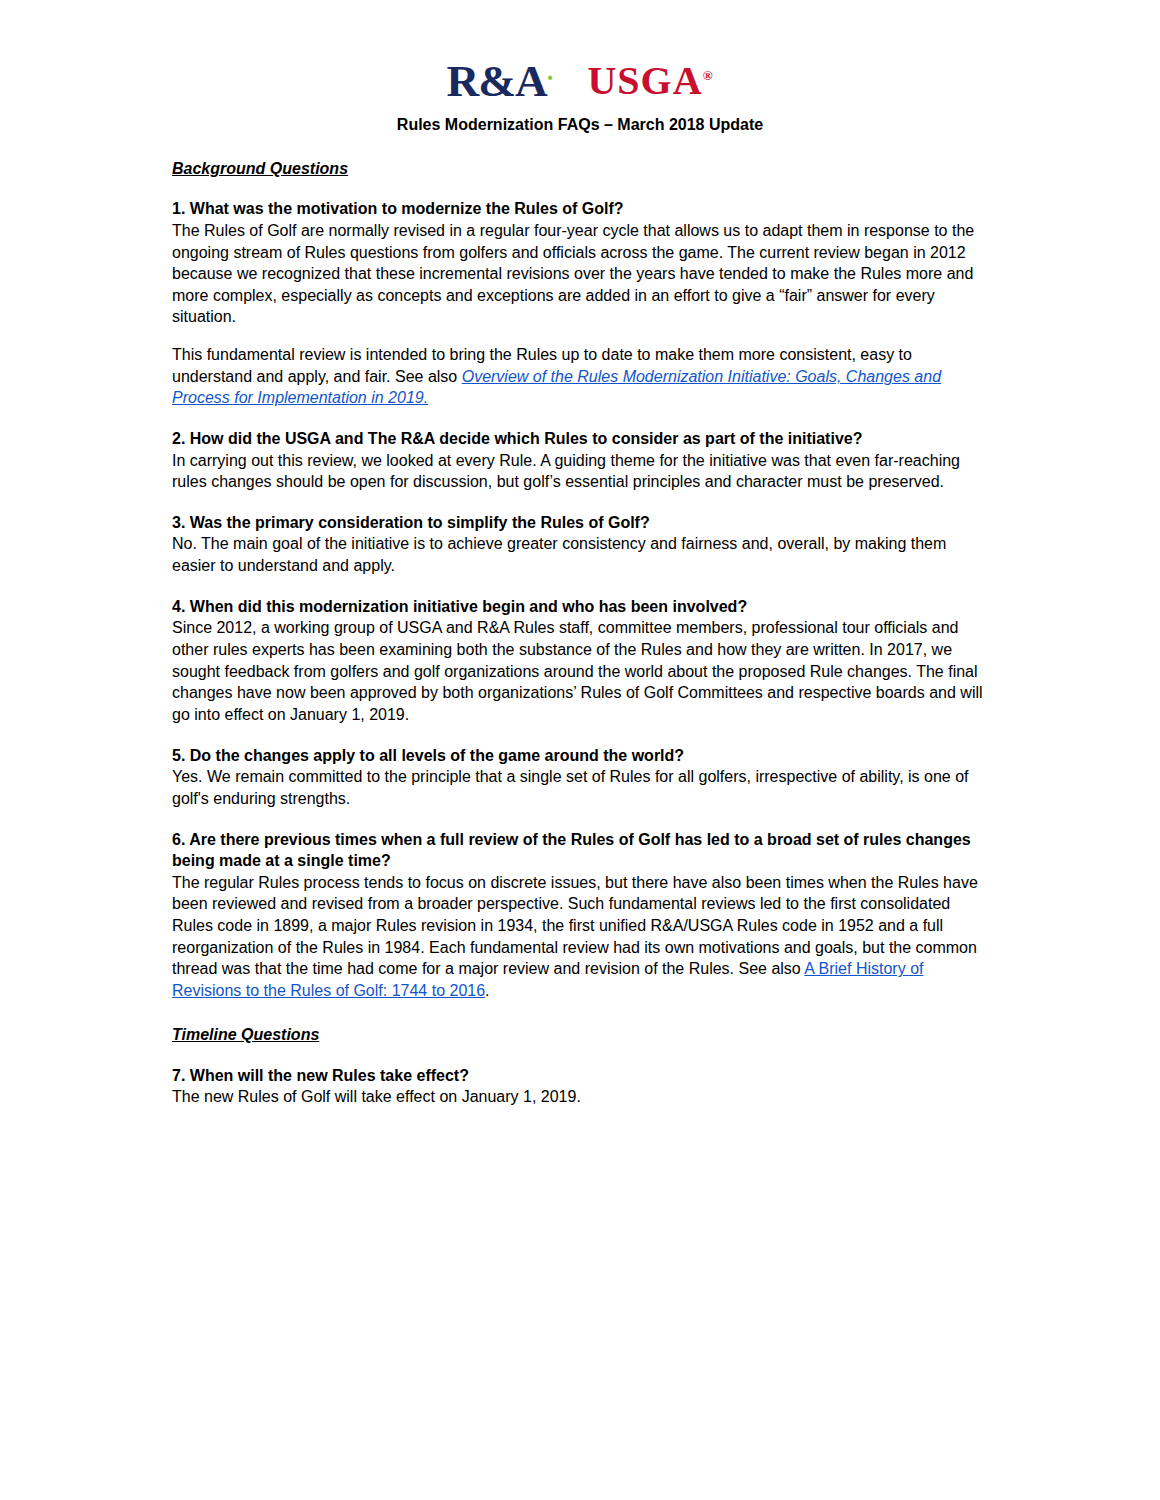R&A. USGA®
Rules Modernization FAQs – March 2018 Update
Background Questions
1. What was the motivation to modernize the Rules of Golf?
The Rules of Golf are normally revised in a regular four-year cycle that allows us to adapt them in response to the ongoing stream of Rules questions from golfers and officials across the game. The current review began in 2012 because we recognized that these incremental revisions over the years have tended to make the Rules more and more complex, especially as concepts and exceptions are added in an effort to give a “fair” answer for every situation.
This fundamental review is intended to bring the Rules up to date to make them more consistent, easy to understand and apply, and fair. See also Overview of the Rules Modernization Initiative: Goals, Changes and Process for Implementation in 2019.
2. How did the USGA and The R&A decide which Rules to consider as part of the initiative?
In carrying out this review, we looked at every Rule. A guiding theme for the initiative was that even far-reaching rules changes should be open for discussion, but golf’s essential principles and character must be preserved.
3. Was the primary consideration to simplify the Rules of Golf?
No. The main goal of the initiative is to achieve greater consistency and fairness and, overall, by making them easier to understand and apply.
4. When did this modernization initiative begin and who has been involved?
Since 2012, a working group of USGA and R&A Rules staff, committee members, professional tour officials and other rules experts has been examining both the substance of the Rules and how they are written. In 2017, we sought feedback from golfers and golf organizations around the world about the proposed Rule changes. The final changes have now been approved by both organizations’ Rules of Golf Committees and respective boards and will go into effect on January 1, 2019.
5. Do the changes apply to all levels of the game around the world?
Yes. We remain committed to the principle that a single set of Rules for all golfers, irrespective of ability, is one of golf's enduring strengths.
6. Are there previous times when a full review of the Rules of Golf has led to a broad set of rules changes being made at a single time?
The regular Rules process tends to focus on discrete issues, but there have also been times when the Rules have been reviewed and revised from a broader perspective. Such fundamental reviews led to the first consolidated Rules code in 1899, a major Rules revision in 1934, the first unified R&A/USGA Rules code in 1952 and a full reorganization of the Rules in 1984. Each fundamental review had its own motivations and goals, but the common thread was that the time had come for a major review and revision of the Rules. See also A Brief History of Revisions to the Rules of Golf: 1744 to 2016.
Timeline Questions
7. When will the new Rules take effect?
The new Rules of Golf will take effect on January 1, 2019.